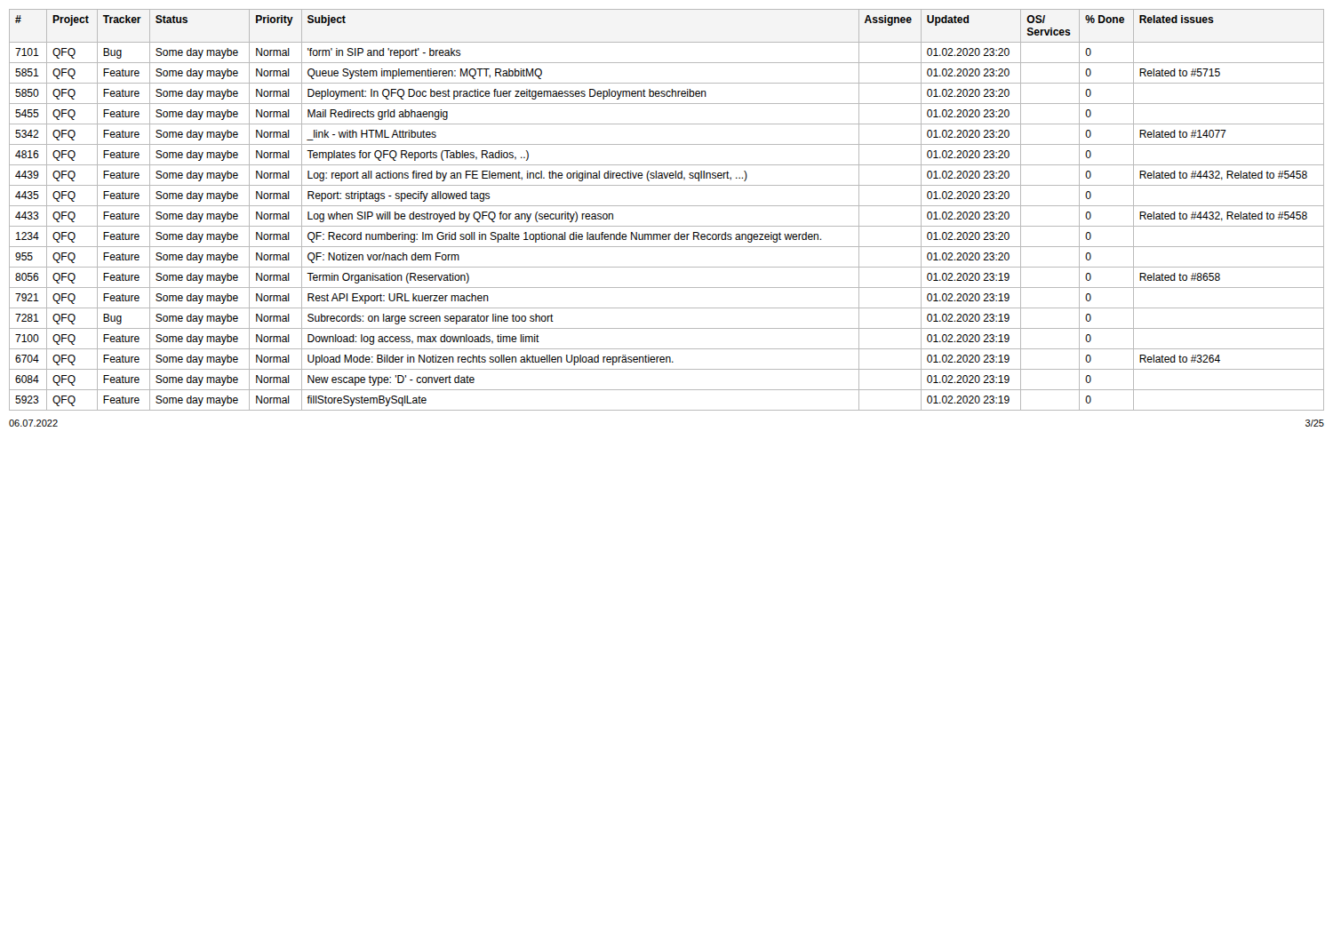| # | Project | Tracker | Status | Priority | Subject | Assignee | Updated | OS/ Services | % Done | Related issues |
| --- | --- | --- | --- | --- | --- | --- | --- | --- | --- | --- |
| 7101 | QFQ | Bug | Some day maybe | Normal | 'form' in SIP and 'report' - breaks | | 01.02.2020 23:20 | | 0 | |
| 5851 | QFQ | Feature | Some day maybe | Normal | Queue System implementieren: MQTT, RabbitMQ | | 01.02.2020 23:20 | | 0 | Related to #5715 |
| 5850 | QFQ | Feature | Some day maybe | Normal | Deployment: In QFQ Doc best practice fuer zeitgemaesses Deployment beschreiben | | 01.02.2020 23:20 | | 0 | |
| 5455 | QFQ | Feature | Some day maybe | Normal | Mail Redirects grld abhaengig | | 01.02.2020 23:20 | | 0 | |
| 5342 | QFQ | Feature | Some day maybe | Normal | _link - with HTML Attributes | | 01.02.2020 23:20 | | 0 | Related to #14077 |
| 4816 | QFQ | Feature | Some day maybe | Normal | Templates for QFQ Reports (Tables, Radios, ..) | | 01.02.2020 23:20 | | 0 | |
| 4439 | QFQ | Feature | Some day maybe | Normal | Log: report all actions fired by an FE Element, incl. the original directive (slaveld, sqlInsert, ...) | | 01.02.2020 23:20 | | 0 | Related to #4432, Related to #5458 |
| 4435 | QFQ | Feature | Some day maybe | Normal | Report: striptags - specify allowed tags | | 01.02.2020 23:20 | | 0 | |
| 4433 | QFQ | Feature | Some day maybe | Normal | Log when SIP will be destroyed by QFQ for any (security) reason | | 01.02.2020 23:20 | | 0 | Related to #4432, Related to #5458 |
| 1234 | QFQ | Feature | Some day maybe | Normal | QF: Record numbering: Im Grid soll in Spalte 1optional die laufende Nummer der Records angezeigt werden. | | 01.02.2020 23:20 | | 0 | |
| 955 | QFQ | Feature | Some day maybe | Normal | QF: Notizen vor/nach dem Form | | 01.02.2020 23:20 | | 0 | |
| 8056 | QFQ | Feature | Some day maybe | Normal | Termin Organisation (Reservation) | | 01.02.2020 23:19 | | 0 | Related to #8658 |
| 7921 | QFQ | Feature | Some day maybe | Normal | Rest API Export: URL kuerzer machen | | 01.02.2020 23:19 | | 0 | |
| 7281 | QFQ | Bug | Some day maybe | Normal | Subrecords: on large screen separator line too short | | 01.02.2020 23:19 | | 0 | |
| 7100 | QFQ | Feature | Some day maybe | Normal | Download: log access, max downloads, time limit | | 01.02.2020 23:19 | | 0 | |
| 6704 | QFQ | Feature | Some day maybe | Normal | Upload Mode: Bilder in Notizen rechts sollen aktuellen Upload repräsentieren. | | 01.02.2020 23:19 | | 0 | Related to #3264 |
| 6084 | QFQ | Feature | Some day maybe | Normal | New escape type: 'D' - convert date | | 01.02.2020 23:19 | | 0 | |
| 5923 | QFQ | Feature | Some day maybe | Normal | fillStoreSystemBySqlLate | | 01.02.2020 23:19 | | 0 | |
06.07.2022 3/25